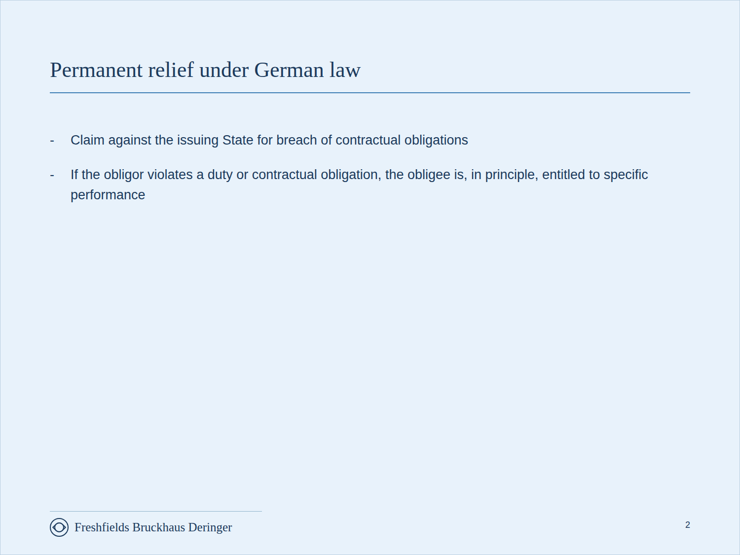Permanent relief under German law
Claim against the issuing State for breach of contractual obligations
If the obligor violates a duty or contractual obligation, the obligee is, in principle, entitled to specific performance
Freshfields Bruckhaus Deringer
2